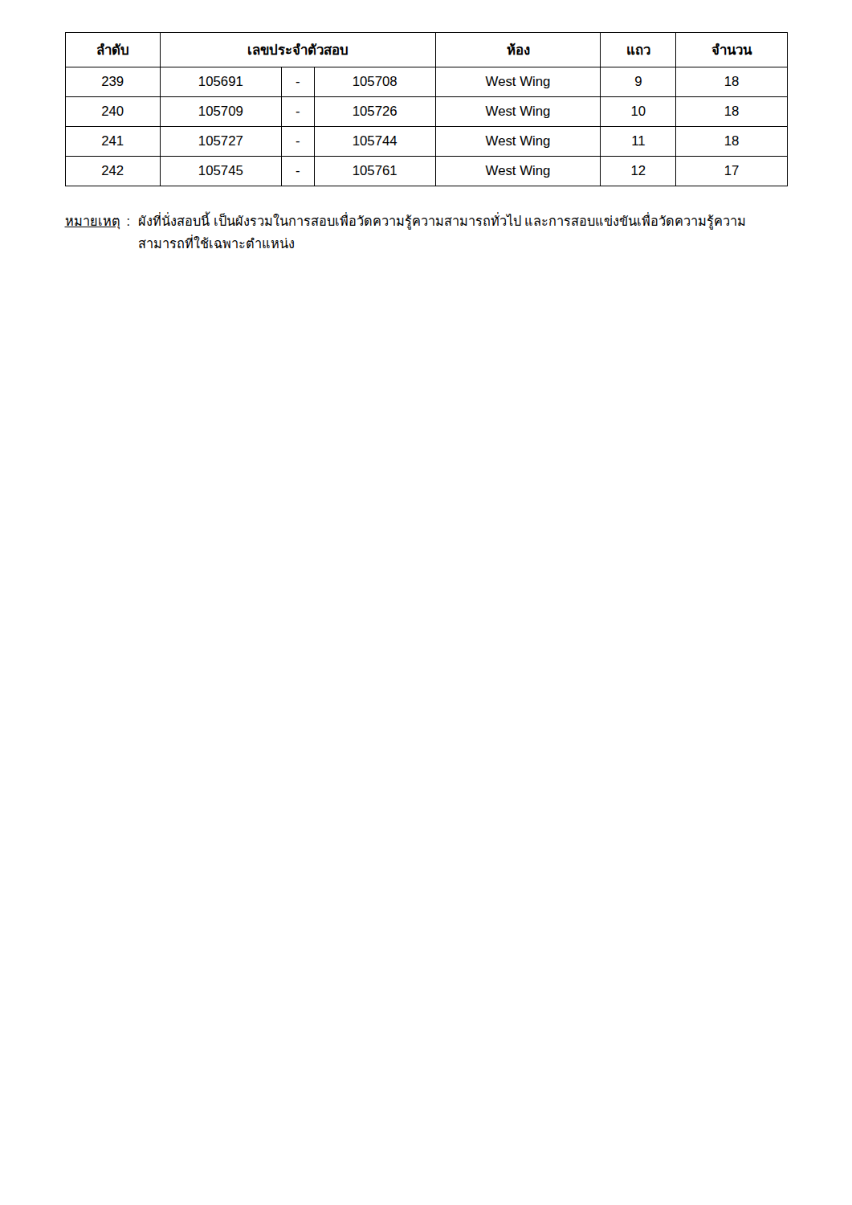| ลำดับ | เลขประจำตัวสอบ | ห้อง | แถว | จำนวน |
| --- | --- | --- | --- | --- |
| 239 | 105691 | - | 105708 | West Wing | 9 | 18 |
| 240 | 105709 | - | 105726 | West Wing | 10 | 18 |
| 241 | 105727 | - | 105744 | West Wing | 11 | 18 |
| 242 | 105745 | - | 105761 | West Wing | 12 | 17 |
หมายเหตุ: ผังที่นั่งสอบนี้ เป็นผังรวมในการสอบเพื่อวัดความรู้ความสามารถทั่วไป และการสอบแข่งขันเพื่อวัดความรู้ความสามารถที่ใช้เฉพาะตำแหน่ง